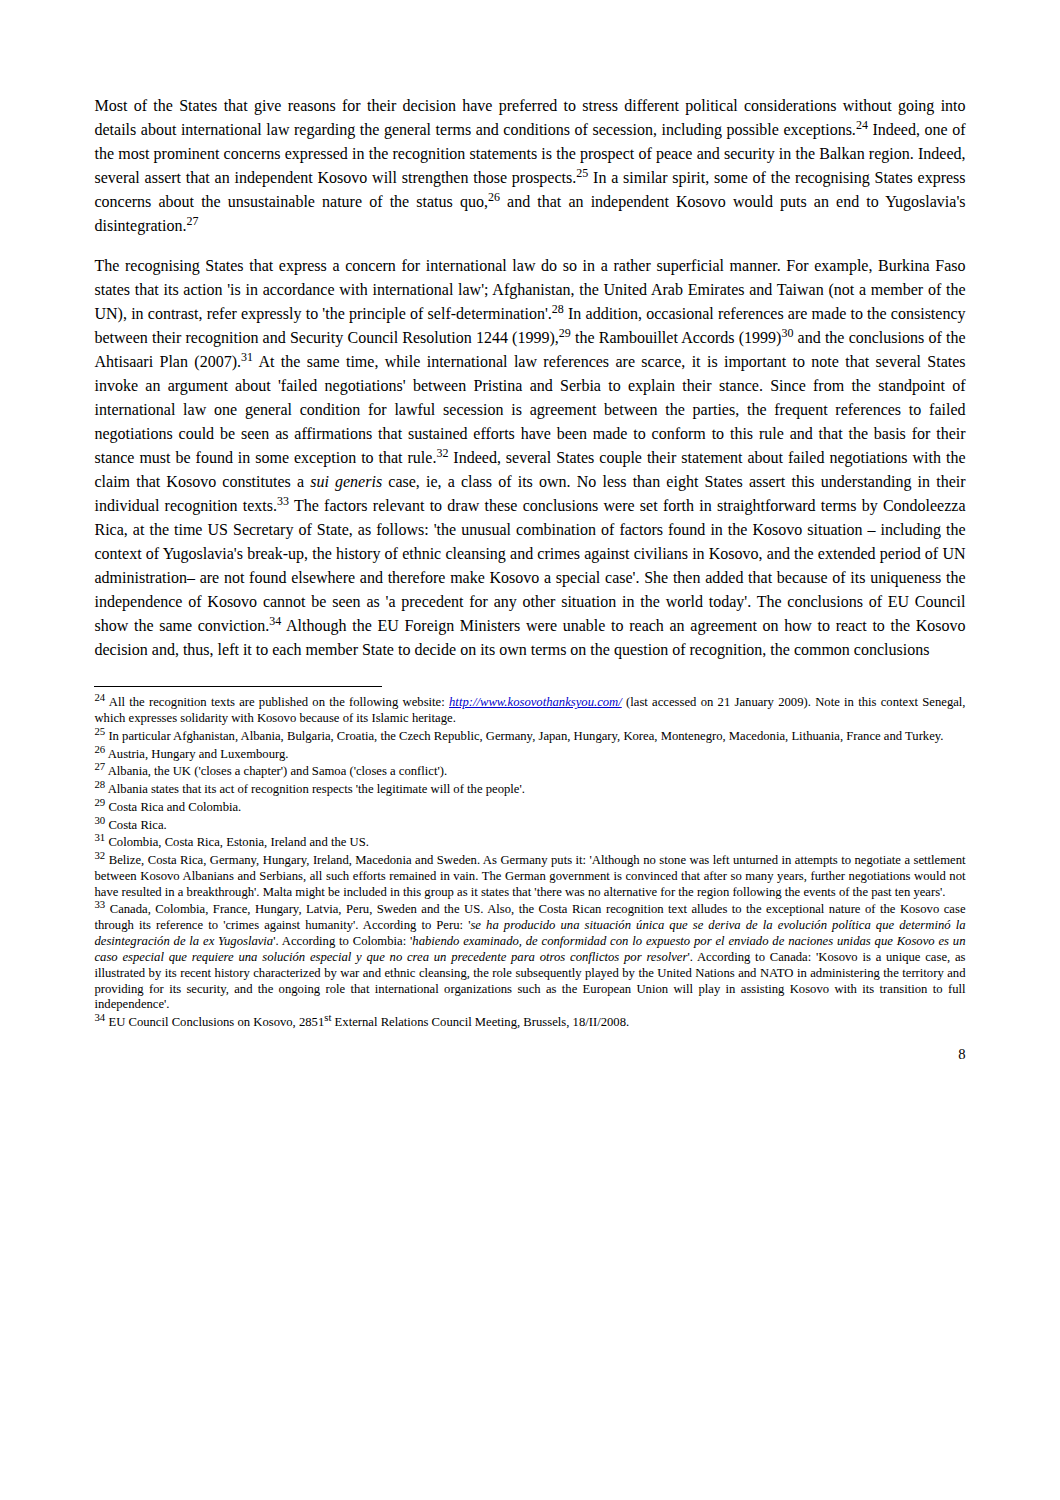Most of the States that give reasons for their decision have preferred to stress different political considerations without going into details about international law regarding the general terms and conditions of secession, including possible exceptions.24 Indeed, one of the most prominent concerns expressed in the recognition statements is the prospect of peace and security in the Balkan region. Indeed, several assert that an independent Kosovo will strengthen those prospects.25 In a similar spirit, some of the recognising States express concerns about the unsustainable nature of the status quo,26 and that an independent Kosovo would puts an end to Yugoslavia's disintegration.27
The recognising States that express a concern for international law do so in a rather superficial manner. For example, Burkina Faso states that its action 'is in accordance with international law'; Afghanistan, the United Arab Emirates and Taiwan (not a member of the UN), in contrast, refer expressly to 'the principle of self-determination'.28 In addition, occasional references are made to the consistency between their recognition and Security Council Resolution 1244 (1999),29 the Rambouillet Accords (1999)30 and the conclusions of the Ahtisaari Plan (2007).31 At the same time, while international law references are scarce, it is important to note that several States invoke an argument about 'failed negotiations' between Pristina and Serbia to explain their stance. Since from the standpoint of international law one general condition for lawful secession is agreement between the parties, the frequent references to failed negotiations could be seen as affirmations that sustained efforts have been made to conform to this rule and that the basis for their stance must be found in some exception to that rule.32 Indeed, several States couple their statement about failed negotiations with the claim that Kosovo constitutes a sui generis case, ie, a class of its own. No less than eight States assert this understanding in their individual recognition texts.33 The factors relevant to draw these conclusions were set forth in straightforward terms by Condoleezza Rica, at the time US Secretary of State, as follows: 'the unusual combination of factors found in the Kosovo situation – including the context of Yugoslavia's break-up, the history of ethnic cleansing and crimes against civilians in Kosovo, and the extended period of UN administration– are not found elsewhere and therefore make Kosovo a special case'. She then added that because of its uniqueness the independence of Kosovo cannot be seen as 'a precedent for any other situation in the world today'. The conclusions of EU Council show the same conviction.34 Although the EU Foreign Ministers were unable to reach an agreement on how to react to the Kosovo decision and, thus, left it to each member State to decide on its own terms on the question of recognition, the common conclusions
24 All the recognition texts are published on the following website: http://www.kosovothanksyou.com/ (last accessed on 21 January 2009). Note in this context Senegal, which expresses solidarity with Kosovo because of its Islamic heritage.
25 In particular Afghanistan, Albania, Bulgaria, Croatia, the Czech Republic, Germany, Japan, Hungary, Korea, Montenegro, Macedonia, Lithuania, France and Turkey.
26 Austria, Hungary and Luxembourg.
27 Albania, the UK ('closes a chapter') and Samoa ('closes a conflict').
28 Albania states that its act of recognition respects 'the legitimate will of the people'.
29 Costa Rica and Colombia.
30 Costa Rica.
31 Colombia, Costa Rica, Estonia, Ireland and the US.
32 Belize, Costa Rica, Germany, Hungary, Ireland, Macedonia and Sweden. As Germany puts it: 'Although no stone was left unturned in attempts to negotiate a settlement between Kosovo Albanians and Serbians, all such efforts remained in vain. The German government is convinced that after so many years, further negotiations would not have resulted in a breakthrough'. Malta might be included in this group as it states that 'there was no alternative for the region following the events of the past ten years'.
33 Canada, Colombia, France, Hungary, Latvia, Peru, Sweden and the US. Also, the Costa Rican recognition text alludes to the exceptional nature of the Kosovo case through its reference to 'crimes against humanity'. According to Peru: 'se ha producido una situación única que se deriva de la evolución política que determinó la desintegración de la ex Yugoslavia'. According to Colombia: 'habiendo examinado, de conformidad con lo expuesto por el enviado de naciones unidas que Kosovo es un caso especial que requiere una solución especial y que no crea un precedente para otros conflictos por resolver'. According to Canada: 'Kosovo is a unique case, as illustrated by its recent history characterized by war and ethnic cleansing, the role subsequently played by the United Nations and NATO in administering the territory and providing for its security, and the ongoing role that international organizations such as the European Union will play in assisting Kosovo with its transition to full independence'.
34 EU Council Conclusions on Kosovo, 2851st External Relations Council Meeting, Brussels, 18/II/2008.
8